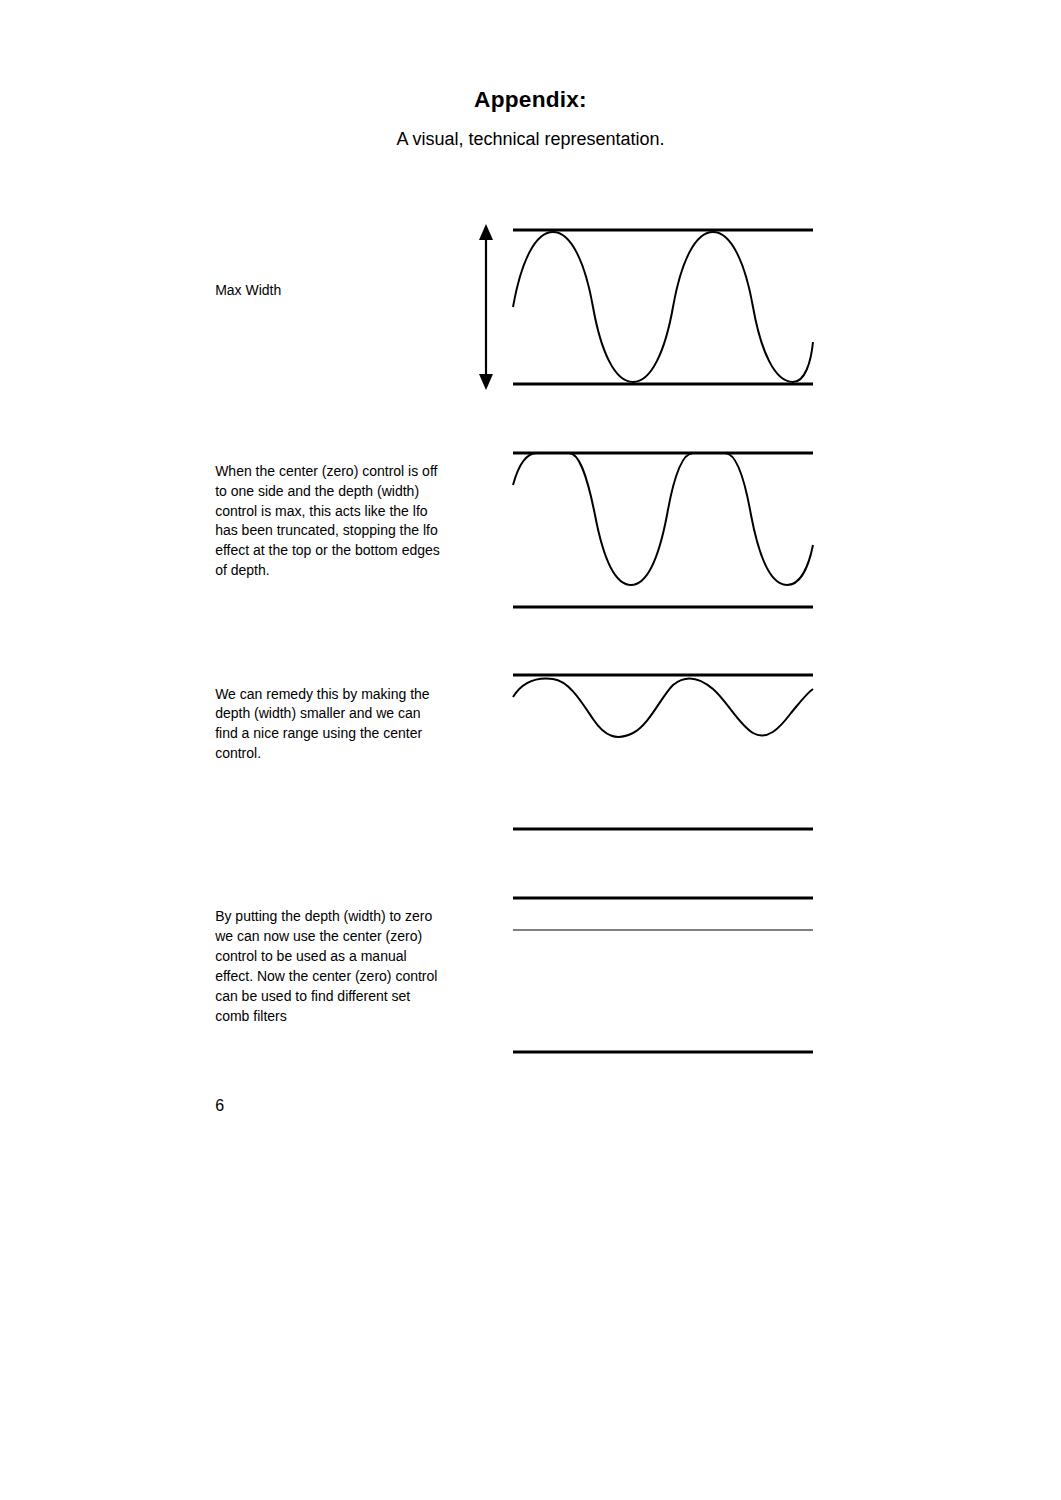Appendix:
A visual, technical representation.
Max Width
When the center (zero) control is off to one side and the depth (width) control is max, this acts like the lfo has been truncated, stopping the lfo effect at the top or the bottom edges of depth.
We can remedy this by making the depth (width) smaller and we can find a nice range using the center control.
By putting the depth (width) to zero we can now use the center (zero) control to be used as a manual effect. Now the center (zero) control can be used to find different set comb filters
6